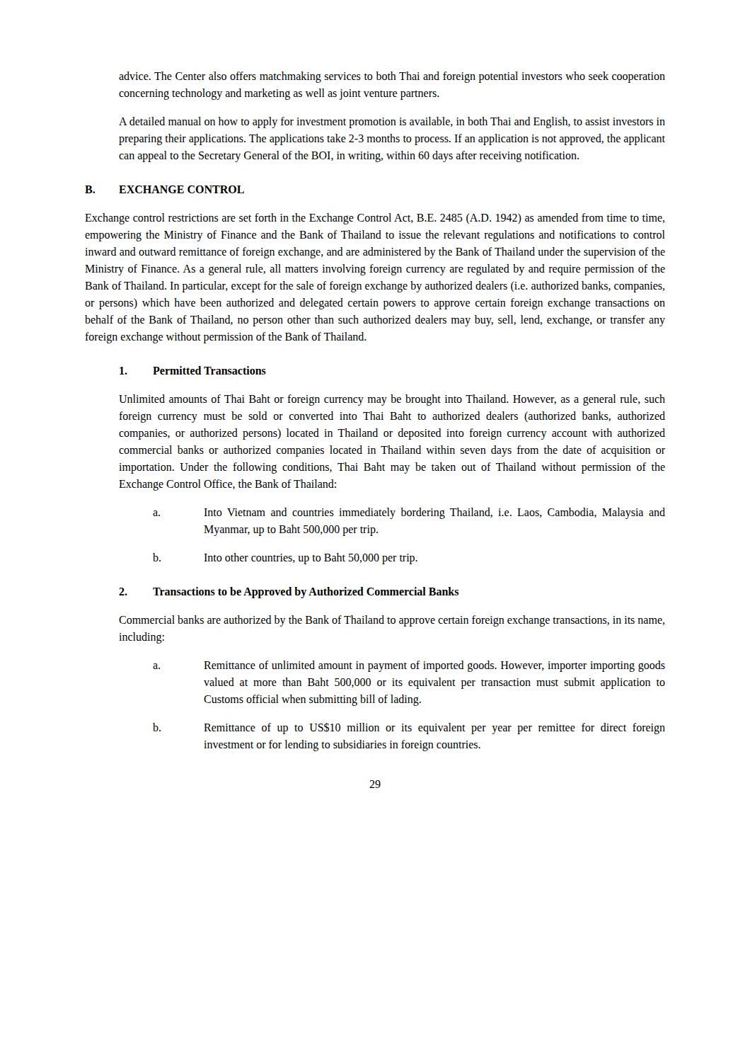advice. The Center also offers matchmaking services to both Thai and foreign potential investors who seek cooperation concerning technology and marketing as well as joint venture partners.
A detailed manual on how to apply for investment promotion is available, in both Thai and English, to assist investors in preparing their applications. The applications take 2-3 months to process. If an application is not approved, the applicant can appeal to the Secretary General of the BOI, in writing, within 60 days after receiving notification.
B. EXCHANGE CONTROL
Exchange control restrictions are set forth in the Exchange Control Act, B.E. 2485 (A.D. 1942) as amended from time to time, empowering the Ministry of Finance and the Bank of Thailand to issue the relevant regulations and notifications to control inward and outward remittance of foreign exchange, and are administered by the Bank of Thailand under the supervision of the Ministry of Finance. As a general rule, all matters involving foreign currency are regulated by and require permission of the Bank of Thailand. In particular, except for the sale of foreign exchange by authorized dealers (i.e. authorized banks, companies, or persons) which have been authorized and delegated certain powers to approve certain foreign exchange transactions on behalf of the Bank of Thailand, no person other than such authorized dealers may buy, sell, lend, exchange, or transfer any foreign exchange without permission of the Bank of Thailand.
1. Permitted Transactions
Unlimited amounts of Thai Baht or foreign currency may be brought into Thailand. However, as a general rule, such foreign currency must be sold or converted into Thai Baht to authorized dealers (authorized banks, authorized companies, or authorized persons) located in Thailand or deposited into foreign currency account with authorized commercial banks or authorized companies located in Thailand within seven days from the date of acquisition or importation. Under the following conditions, Thai Baht may be taken out of Thailand without permission of the Exchange Control Office, the Bank of Thailand:
a. Into Vietnam and countries immediately bordering Thailand, i.e. Laos, Cambodia, Malaysia and Myanmar, up to Baht 500,000 per trip.
b. Into other countries, up to Baht 50,000 per trip.
2. Transactions to be Approved by Authorized Commercial Banks
Commercial banks are authorized by the Bank of Thailand to approve certain foreign exchange transactions, in its name, including:
a. Remittance of unlimited amount in payment of imported goods. However, importer importing goods valued at more than Baht 500,000 or its equivalent per transaction must submit application to Customs official when submitting bill of lading.
b. Remittance of up to US$10 million or its equivalent per year per remittee for direct foreign investment or for lending to subsidiaries in foreign countries.
29